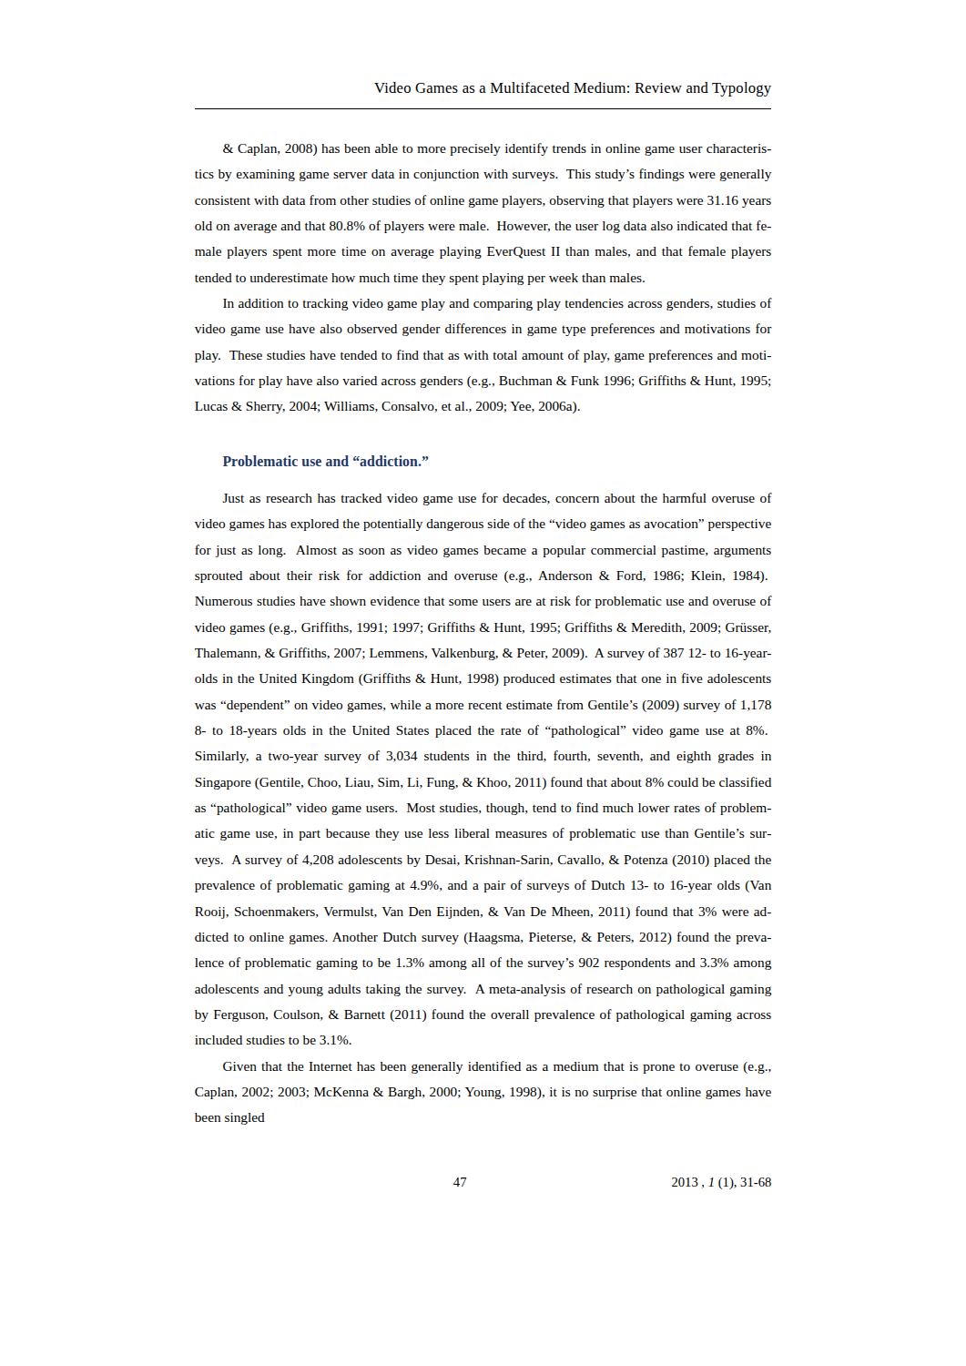Video Games as a Multifaceted Medium: Review and Typology
& Caplan, 2008) has been able to more precisely identify trends in online game user characteristics by examining game server data in conjunction with surveys. This study’s findings were generally consistent with data from other studies of online game players, observing that players were 31.16 years old on average and that 80.8% of players were male. However, the user log data also indicated that female players spent more time on average playing EverQuest II than males, and that female players tended to underestimate how much time they spent playing per week than males.
In addition to tracking video game play and comparing play tendencies across genders, studies of video game use have also observed gender differences in game type preferences and motivations for play. These studies have tended to find that as with total amount of play, game preferences and motivations for play have also varied across genders (e.g., Buchman & Funk 1996; Griffiths & Hunt, 1995; Lucas & Sherry, 2004; Williams, Consalvo, et al., 2009; Yee, 2006a).
Problematic use and “addiction.”
Just as research has tracked video game use for decades, concern about the harmful overuse of video games has explored the potentially dangerous side of the “video games as avocation” perspective for just as long. Almost as soon as video games became a popular commercial pastime, arguments sprouted about their risk for addiction and overuse (e.g., Anderson & Ford, 1986; Klein, 1984). Numerous studies have shown evidence that some users are at risk for problematic use and overuse of video games (e.g., Griffiths, 1991; 1997; Griffiths & Hunt, 1995; Griffiths & Meredith, 2009; Grüsser, Thalemann, & Griffiths, 2007; Lemmens, Valkenburg, & Peter, 2009). A survey of 387 12- to 16-year-olds in the United Kingdom (Griffiths & Hunt, 1998) produced estimates that one in five adolescents was “dependent” on video games, while a more recent estimate from Gentile’s (2009) survey of 1,178 8- to 18-years olds in the United States placed the rate of “pathological” video game use at 8%. Similarly, a two-year survey of 3,034 students in the third, fourth, seventh, and eighth grades in Singapore (Gentile, Choo, Liau, Sim, Li, Fung, & Khoo, 2011) found that about 8% could be classified as “pathological” video game users. Most studies, though, tend to find much lower rates of problematic game use, in part because they use less liberal measures of problematic use than Gentile’s surveys. A survey of 4,208 adolescents by Desai, Krishnan-Sarin, Cavallo, & Potenza (2010) placed the prevalence of problematic gaming at 4.9%, and a pair of surveys of Dutch 13- to 16-year olds (Van Rooij, Schoenmakers, Vermulst, Van Den Eijnden, & Van De Mheen, 2011) found that 3% were addicted to online games. Another Dutch survey (Haagsma, Pieterse, & Peters, 2012) found the prevalence of problematic gaming to be 1.3% among all of the survey’s 902 respondents and 3.3% among adolescents and young adults taking the survey. A meta-analysis of research on pathological gaming by Ferguson, Coulson, & Barnett (2011) found the overall prevalence of pathological gaming across included studies to be 3.1%.
Given that the Internet has been generally identified as a medium that is prone to overuse (e.g., Caplan, 2002; 2003; McKenna & Bargh, 2000; Young, 1998), it is no surprise that online games have been singled
47
2013 , 1 (1), 31-68